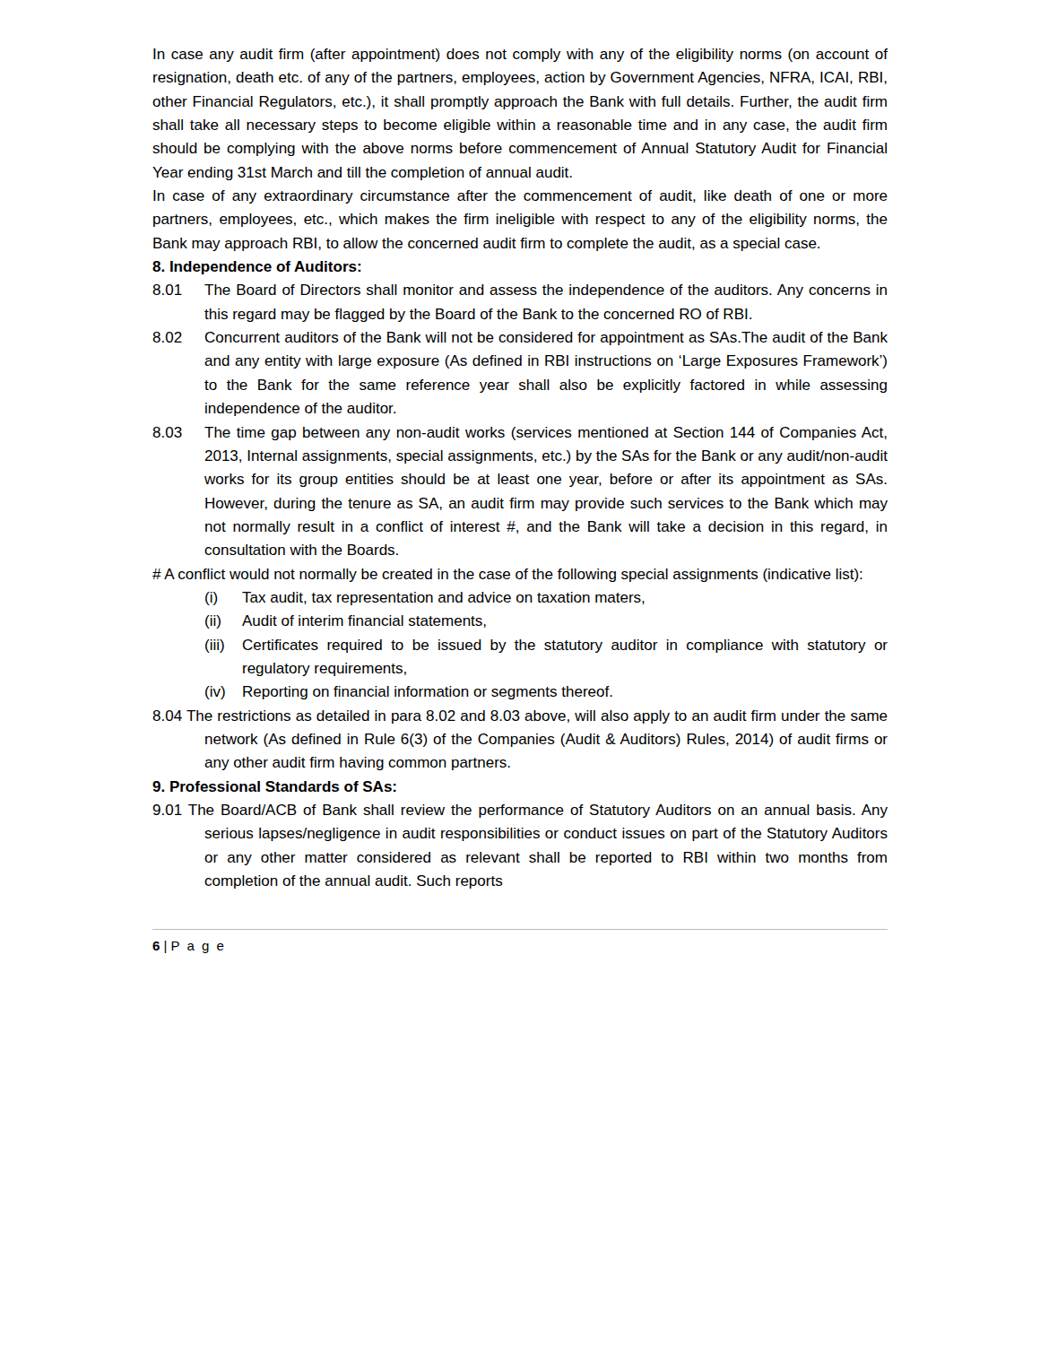In case any audit firm (after appointment) does not comply with any of the eligibility norms (on account of resignation, death etc. of any of the partners, employees, action by Government Agencies, NFRA, ICAI, RBI, other Financial Regulators, etc.), it shall promptly approach the Bank with full details. Further, the audit firm shall take all necessary steps to become eligible within a reasonable time and in any case, the audit firm should be complying with the above norms before commencement of Annual Statutory Audit for Financial Year ending 31st March and till the completion of annual audit.
In case of any extraordinary circumstance after the commencement of audit, like death of one or more partners, employees, etc., which makes the firm ineligible with respect to any of the eligibility norms, the Bank may approach RBI, to allow the concerned audit firm to complete the audit, as a special case.
8. Independence of Auditors:
8.01
The Board of Directors shall monitor and assess the independence of the auditors. Any concerns in this regard may be flagged by the Board of the Bank to the concerned RO of RBI.
8.02
Concurrent auditors of the Bank will not be considered for appointment as SAs.The audit of the Bank and any entity with large exposure (As defined in RBI instructions on ‘Large Exposures Framework’) to the Bank for the same reference year shall also be explicitly factored in while assessing independence of the auditor.
8.03
The time gap between any non-audit works (services mentioned at Section 144 of Companies Act, 2013, Internal assignments, special assignments, etc.) by the SAs for the Bank or any audit/non-audit works for its group entities should be at least one year, before or after its appointment as SAs. However, during the tenure as SA, an audit firm may provide such services to the Bank which may not normally result in a conflict of interest #, and the Bank will take a decision in this regard, in consultation with the Boards.
# A conflict would not normally be created in the case of the following special assignments (indicative list):
(i) Tax audit, tax representation and advice on taxation maters,
(ii) Audit of interim financial statements,
(iii) Certificates required to be issued by the statutory auditor in compliance with statutory or regulatory requirements,
(iv) Reporting on financial information or segments thereof.
8.04 The restrictions as detailed in para 8.02 and 8.03 above, will also apply to an audit firm under the same network (As defined in Rule 6(3) of the Companies (Audit & Auditors) Rules, 2014) of audit firms or any other audit firm having common partners.
9. Professional Standards of SAs:
9.01 The Board/ACB of Bank shall review the performance of Statutory Auditors on an annual basis. Any serious lapses/negligence in audit responsibilities or conduct issues on part of the Statutory Auditors or any other matter considered as relevant shall be reported to RBI within two months from completion of the annual audit. Such reports
6 | P a g e